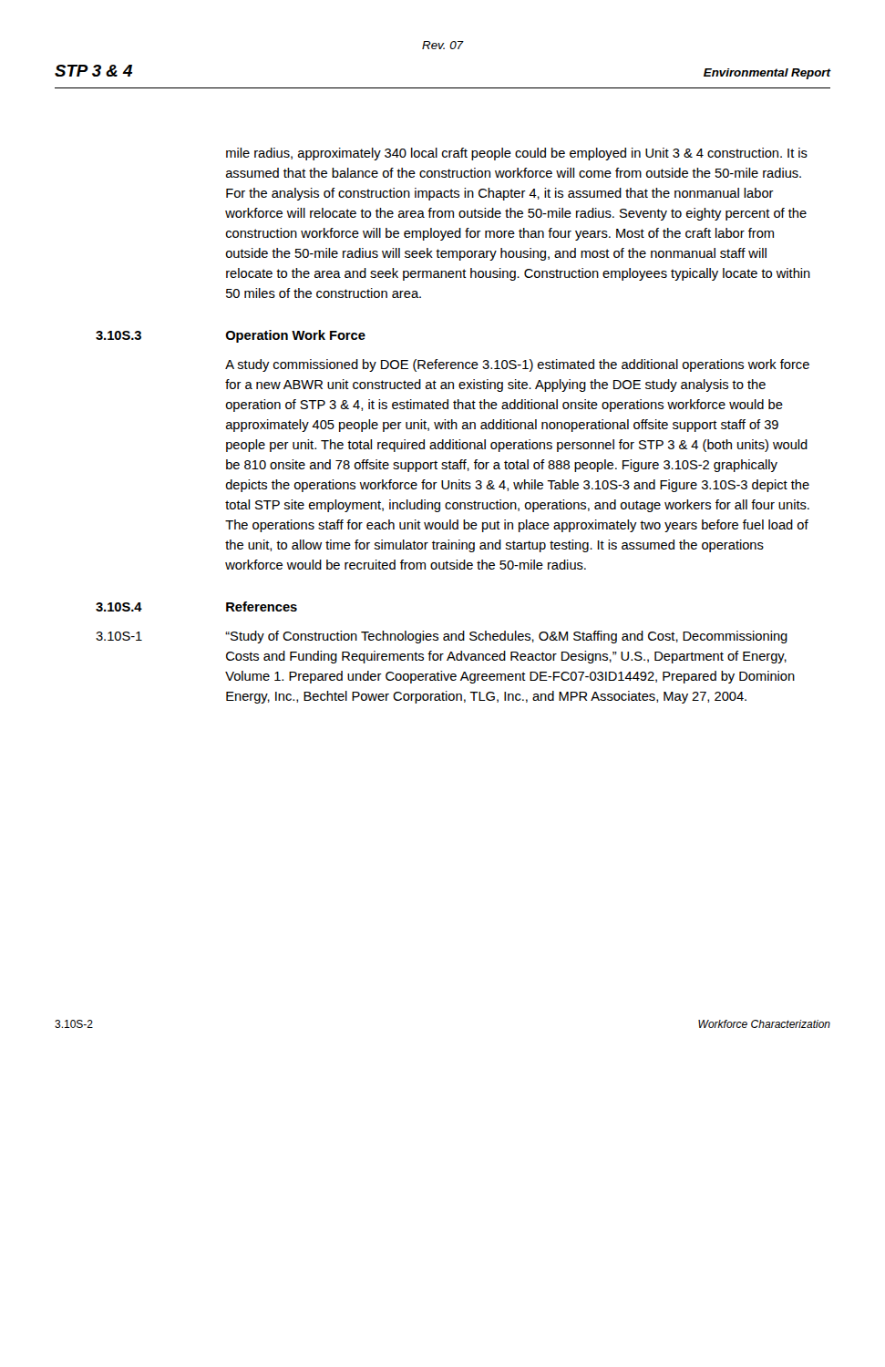Rev. 07
STP 3 & 4
Environmental Report
mile radius, approximately 340 local craft people could be employed in Unit 3 & 4 construction. It is assumed that the balance of the construction workforce will come from outside the 50-mile radius. For the analysis of construction impacts in Chapter 4, it is assumed that the nonmanual labor workforce will relocate to the area from outside the 50-mile radius. Seventy to eighty percent of the construction workforce will be employed for more than four years. Most of the craft labor from outside the 50-mile radius will seek temporary housing, and most of the nonmanual staff will relocate to the area and seek permanent housing. Construction employees typically locate to within 50 miles of the construction area.
3.10S.3 Operation Work Force
A study commissioned by DOE (Reference 3.10S-1) estimated the additional operations work force for a new ABWR unit constructed at an existing site. Applying the DOE study analysis to the operation of STP 3 & 4, it is estimated that the additional onsite operations workforce would be approximately 405 people per unit, with an additional nonoperational offsite support staff of 39 people per unit. The total required additional operations personnel for STP 3 & 4 (both units) would be 810 onsite and 78 offsite support staff, for a total of 888 people. Figure 3.10S-2 graphically depicts the operations workforce for Units 3 & 4, while Table 3.10S-3 and Figure 3.10S-3 depict the total STP site employment, including construction, operations, and outage workers for all four units. The operations staff for each unit would be put in place approximately two years before fuel load of the unit, to allow time for simulator training and startup testing. It is assumed the operations workforce would be recruited from outside the 50-mile radius.
3.10S.4 References
3.10S-1 “Study of Construction Technologies and Schedules, O&M Staffing and Cost, Decommissioning Costs and Funding Requirements for Advanced Reactor Designs,” U.S., Department of Energy, Volume 1. Prepared under Cooperative Agreement DE-FC07-03ID14492, Prepared by Dominion Energy, Inc., Bechtel Power Corporation, TLG, Inc., and MPR Associates, May 27, 2004.
3.10S-2
Workforce Characterization